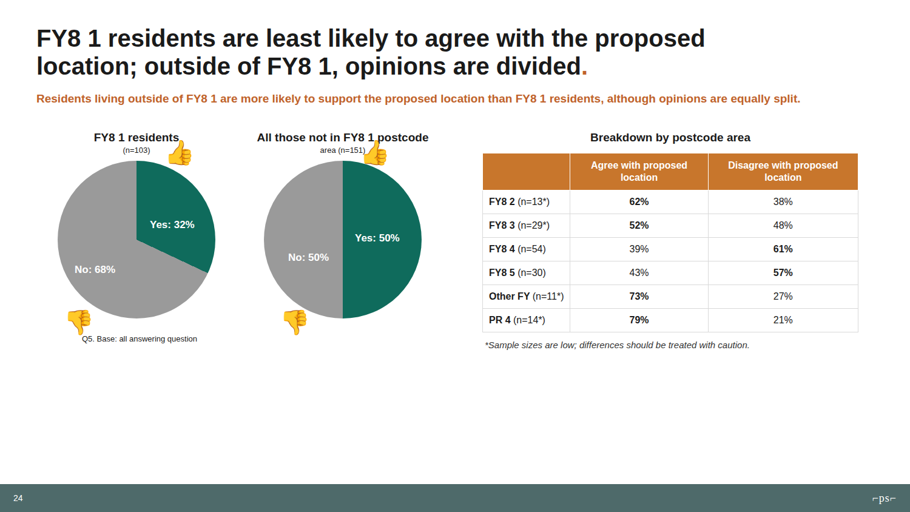FY8 1 residents are least likely to agree with the proposed location; outside of FY8 1, opinions are divided.
Residents living outside of FY8 1 are more likely to support the proposed location than FY8 1 residents, although opinions are equally split.
FY8 1 residents
(n=103)
Yes: 32% No: 68% 👍 👎
Q5. Base: all answering question
All those not in FY8 1 postcode
area (n=151)
Yes: 50% No: 50% 👍 👎
Breakdown by postcode area
| | Agree with proposed location | Disagree with proposed location |
| --- | --- | --- |
| FY8 2 (n=13*) | 62% | 38% |
| FY8 3 (n=29*) | 52% | 48% |
| FY8 4 (n=54) | 39% | 61% |
| FY8 5 (n=30) | 43% | 57% |
| Other FY (n=11*) | 73% | 27% |
| PR 4 (n=14*) | 79% | 21% |
*Sample sizes are low; differences should be treated with caution.
24 ⌐ps⌐